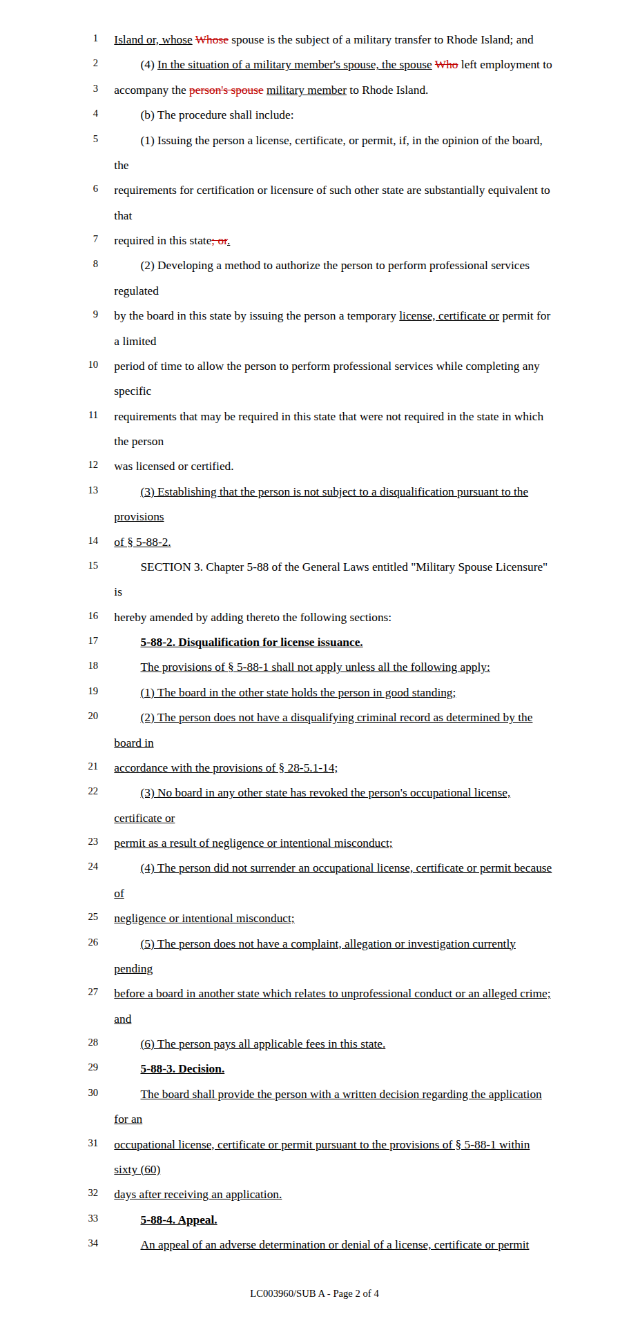Island or, whose Whose spouse is the subject of a military transfer to Rhode Island; and
(4) In the situation of a military member's spouse, the spouse Who left employment to
accompany the person's spouse military member to Rhode Island.
(b) The procedure shall include:
(1) Issuing the person a license, certificate, or permit, if, in the opinion of the board, the
requirements for certification or licensure of such other state are substantially equivalent to that
required in this state; or.
(2) Developing a method to authorize the person to perform professional services regulated
by the board in this state by issuing the person a temporary license, certificate or permit for a limited
period of time to allow the person to perform professional services while completing any specific
requirements that may be required in this state that were not required in the state in which the person
was licensed or certified.
(3) Establishing that the person is not subject to a disqualification pursuant to the provisions
of § 5-88-2.
SECTION 3. Chapter 5-88 of the General Laws entitled "Military Spouse Licensure" is
hereby amended by adding thereto the following sections:
5-88-2. Disqualification for license issuance.
The provisions of § 5-88-1 shall not apply unless all the following apply:
(1) The board in the other state holds the person in good standing;
(2) The person does not have a disqualifying criminal record as determined by the board in
accordance with the provisions of § 28-5.1-14;
(3) No board in any other state has revoked the person's occupational license, certificate or
permit as a result of negligence or intentional misconduct;
(4) The person did not surrender an occupational license, certificate or permit because of
negligence or intentional misconduct;
(5) The person does not have a complaint, allegation or investigation currently pending
before a board in another state which relates to unprofessional conduct or an alleged crime; and
(6) The person pays all applicable fees in this state.
5-88-3. Decision.
The board shall provide the person with a written decision regarding the application for an
occupational license, certificate or permit pursuant to the provisions of § 5-88-1 within sixty (60)
days after receiving an application.
5-88-4. Appeal.
An appeal of an adverse determination or denial of a license, certificate or permit
LC003960/SUB A - Page 2 of 4